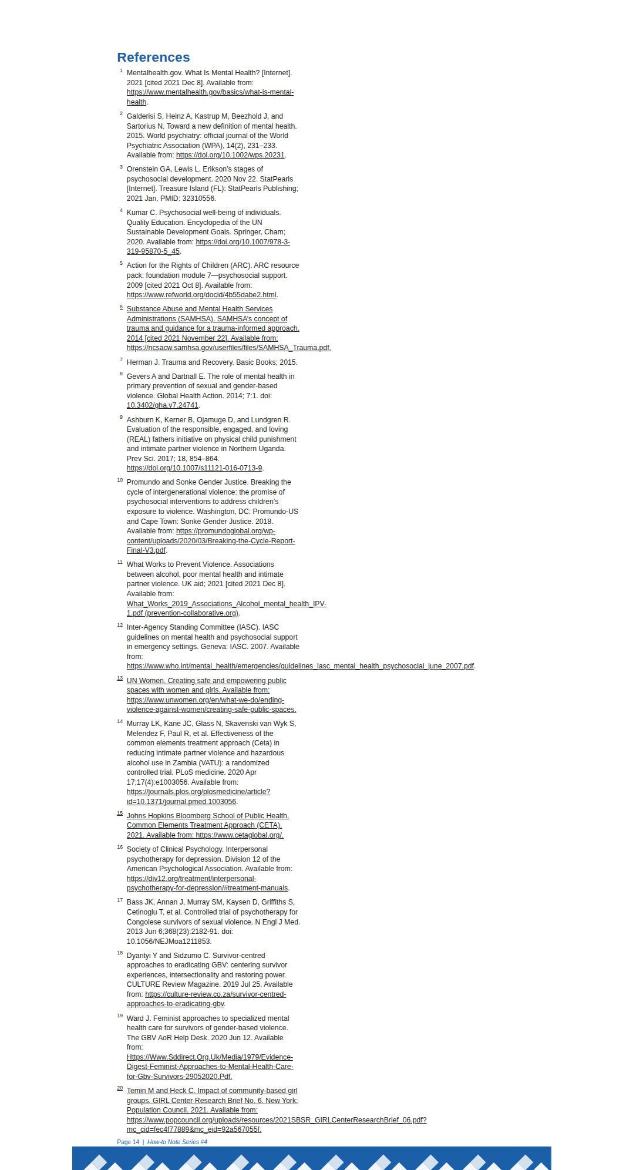References
Mentalhealth.gov. What Is Mental Health? [Internet]. 2021 [cited 2021 Dec 8]. Available from: https://www.mentalhealth.gov/basics/what-is-mental-health.
Galderisi S, Heinz A, Kastrup M, Beezhold J, and Sartorius N. Toward a new definition of mental health. 2015. World psychiatry: official journal of the World Psychiatric Association (WPA), 14(2), 231–233. Available from: https://doi.org/10.1002/wps.20231.
Orenstein GA, Lewis L. Erikson’s stages of psychosocial development. 2020 Nov 22. StatPearls [Internet]. Treasure Island (FL): StatPearls Publishing; 2021 Jan. PMID: 32310556.
Kumar C. Psychosocial well-being of individuals. Quality Education. Encyclopedia of the UN Sustainable Development Goals. Springer, Cham; 2020. Available from: https://doi.org/10.1007/978-3-319-95870-5_45.
Action for the Rights of Children (ARC). ARC resource pack: foundation module 7—psychosocial support. 2009 [cited 2021 Oct 8]. Available from: https://www.refworld.org/docid/4b55dabe2.html.
Substance Abuse and Mental Health Services Administrations (SAMHSA). SAMHSA’s concept of trauma and guidance for a trauma-informed approach. 2014 [cited 2021 November 22]. Available from: https://ncsacw.samhsa.gov/userfiles/files/SAMHSA_Trauma.pdf.
Herman J. Trauma and Recovery. Basic Books; 2015.
Gevers A and Dartnall E. The role of mental health in primary prevention of sexual and gender-based violence. Global Health Action. 2014; 7:1. doi: 10.3402/gha.v7.24741.
Ashburn K, Kerner B, Ojamuge D, and Lundgren R. Evaluation of the responsible, engaged, and loving (REAL) fathers initiative on physical child punishment and intimate partner violence in Northern Uganda. Prev Sci. 2017; 18, 854–864. https://doi.org/10.1007/s11121-016-0713-9.
Promundo and Sonke Gender Justice. Breaking the cycle of intergenerational violence: the promise of psychosocial interventions to address children’s exposure to violence. Washington, DC: Promundo-US and Cape Town: Sonke Gender Justice. 2018. Available from: https://promundoglobal.org/wp-content/uploads/2020/03/Breaking-the-Cycle-Report-Final-V3.pdf.
What Works to Prevent Violence. Associations between alcohol, poor mental health and intimate partner violence. UK aid; 2021 [cited 2021 Dec 8]. Available from: What_Works_2019_Associations_Alcohol_mental_health_IPV-1.pdf (prevention-collaborative.org).
Inter-Agency Standing Committee (IASC). IASC guidelines on mental health and psychosocial support in emergency settings. Geneva: IASC. 2007. Available from: https://www.who.int/mental_health/emergencies/guidelines_iasc_mental_health_psychosocial_june_2007.pdf.
UN Women. Creating safe and empowering public spaces with women and girls. Available from: https://www.unwomen.org/en/what-we-do/ending-violence-against-women/creating-safe-public-spaces.
Murray LK, Kane JC, Glass N, Skavenski van Wyk S, Melendez F, Paul R, et al. Effectiveness of the common elements treatment approach (Ceta) in reducing intimate partner violence and hazardous alcohol use in Zambia (VATU): a randomized controlled trial. PLoS medicine. 2020 Apr 17;17(4):e1003056. Available from: https://journals.plos.org/plosmedicine/article?id=10.1371/journal.pmed.1003056.
Johns Hopkins Bloomberg School of Public Health. Common Elements Treatment Approach (CETA). 2021. Available from: https://www.cetaglobal.org/.
Society of Clinical Psychology. Interpersonal psychotherapy for depression. Division 12 of the American Psychological Association. Available from: https://div12.org/treatment/interpersonal-psychotherapy-for-depression/#treatment-manuals.
Bass JK, Annan J, Murray SM, Kaysen D, Griffiths S, Cetinoglu T, et al. Controlled trial of psychotherapy for Congolese survivors of sexual violence. N Engl J Med. 2013 Jun 6;368(23):2182-91. doi: 10.1056/NEJMoa1211853.
Dyantyi Y and Sidzumo C. Survivor-centred approaches to eradicating GBV: centering survivor experiences, intersectionality and restoring power. CULTURE Review Magazine. 2019 Jul 25. Available from: https://culture-review.co.za/survivor-centred-approaches-to-eradicating-gbv.
Ward J. Feminist approaches to specialized mental health care for survivors of gender-based violence. The GBV AoR Help Desk. 2020 Jun 12. Available from: Https://Www.Sddirect.Org.Uk/Media/1979/Evidence-Digest-Feminist-Approaches-to-Mental-Health-Care-for-Gbv-Survivors-29052020.Pdf.
Temin M and Heck C. Impact of community-based girl groups. GIRL Center Research Brief No. 6. New York: Population Council. 2021. Available from: https://www.popcouncil.org/uploads/resources/2021SBSR_GIRLCenterResearchBrief_06.pdf?mc_cid=fec4f77889&mc_eid=92a567055f.
Page 14 | How-to Note Series #4